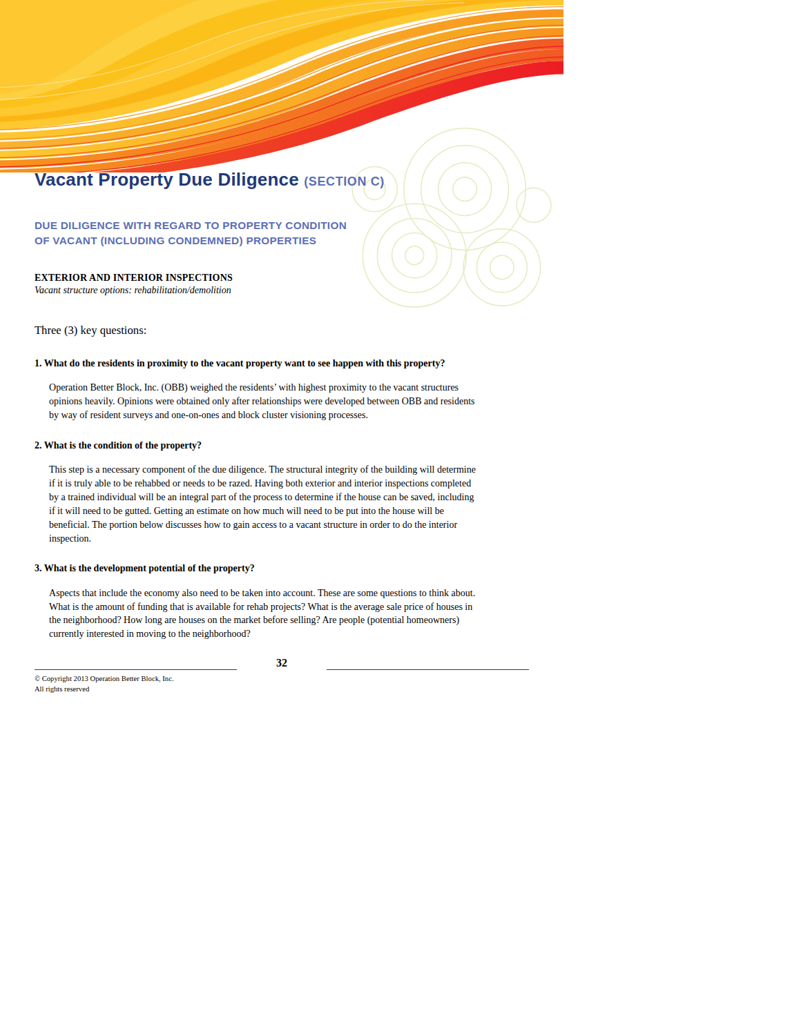Vacant Property Due Diligence (SECTION C)
Due Diligence with Regard to Property Condition
of Vacant (Including Condemned) Properties
EXTERIOR AND INTERIOR INSPECTIONS
Vacant structure options: rehabilitation/demolition
Three (3) key questions:
1. What do the residents in proximity to the vacant property want to see happen with this property?
Operation Better Block, Inc. (OBB) weighed the residents’ with highest proximity to the vacant structures opinions heavily. Opinions were obtained only after relationships were developed between OBB and residents by way of resident surveys and one-on-ones and block cluster visioning processes.
2. What is the condition of the property?
This step is a necessary component of the due diligence. The structural integrity of the building will determine if it is truly able to be rehabbed or needs to be razed. Having both exterior and interior inspections completed by a trained individual will be an integral part of the process to determine if the house can be saved, including if it will need to be gutted. Getting an estimate on how much will need to be put into the house will be beneficial. The portion below discusses how to gain access to a vacant structure in order to do the interior inspection.
3. What is the development potential of the property?
Aspects that include the economy also need to be taken into account. These are some questions to think about. What is the amount of funding that is available for rehab projects? What is the average sale price of houses in the neighborhood? How long are houses on the market before selling? Are people (potential homeowners) currently interested in moving to the neighborhood?
32
© Copyright 2013 Operation Better Block, Inc.
All rights reserved